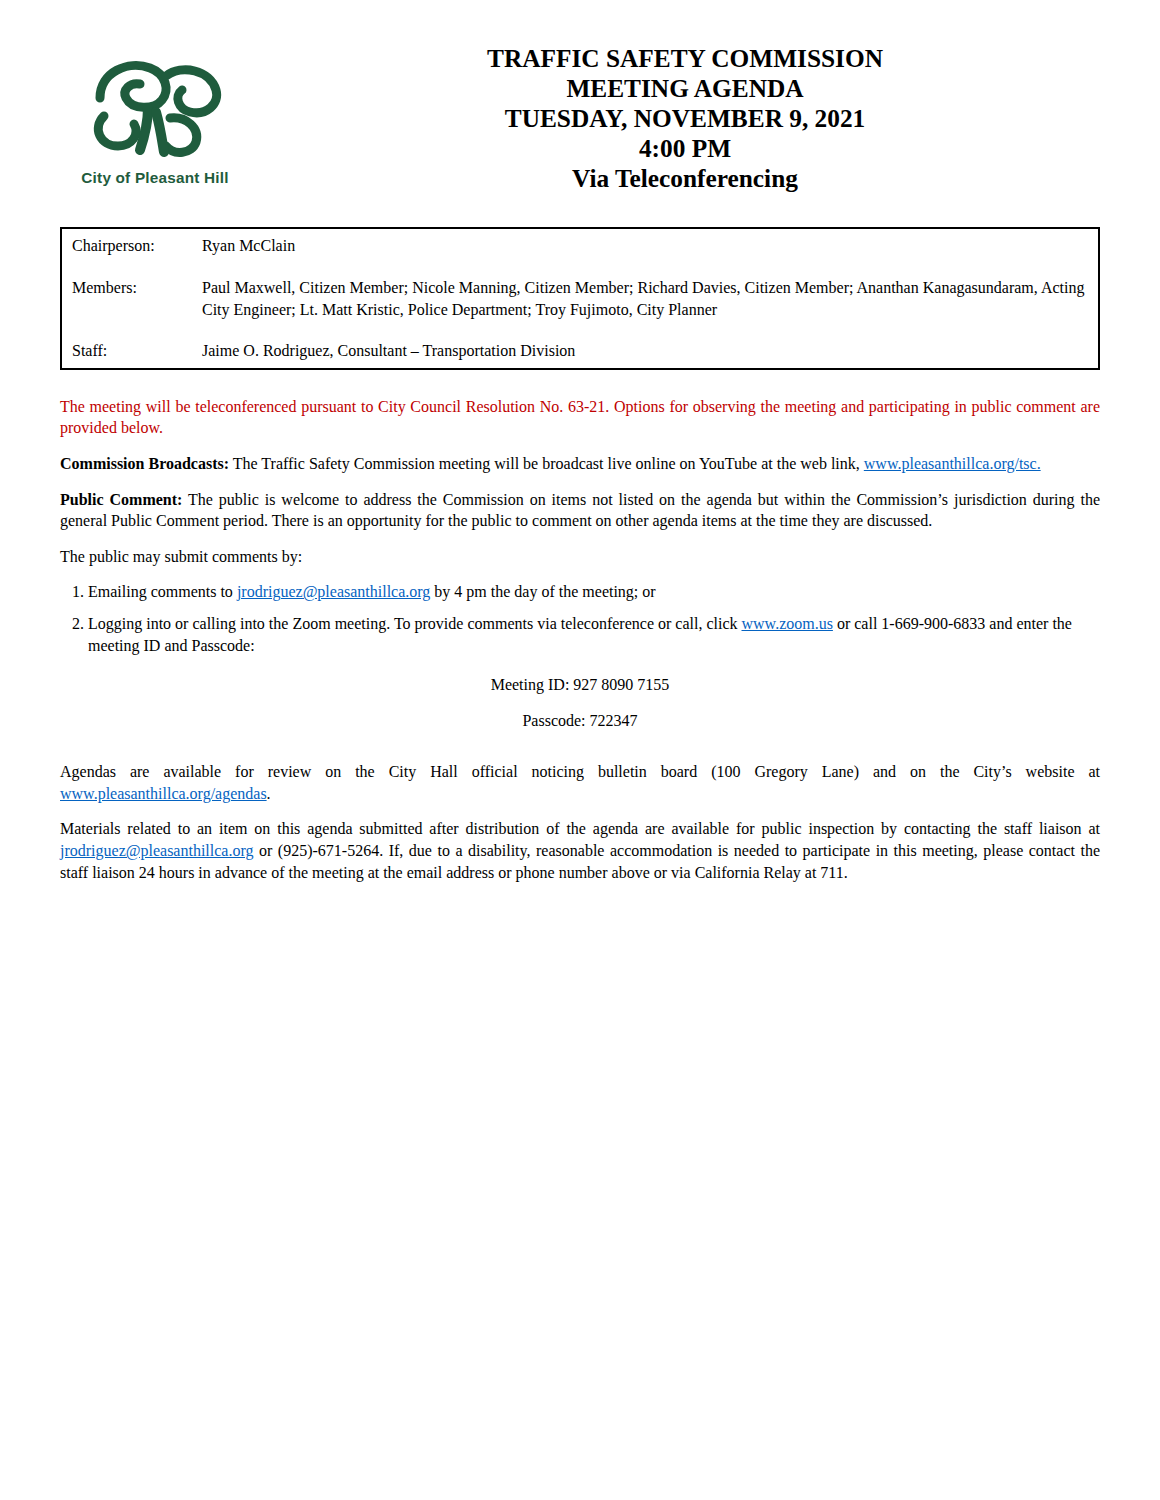City of Pleasant Hill
TRAFFIC SAFETY COMMISSION
MEETING AGENDA
TUESDAY, NOVEMBER 9, 2021
4:00 PM
Via Teleconferencing
| Chairperson: | Ryan McClain |
| Members: | Paul Maxwell, Citizen Member; Nicole Manning, Citizen Member; Richard Davies, Citizen Member; Ananthan Kanagasundaram, Acting City Engineer; Lt. Matt Kristic, Police Department; Troy Fujimoto, City Planner |
| Staff: | Jaime O. Rodriguez, Consultant – Transportation Division |
The meeting will be teleconferenced pursuant to City Council Resolution No. 63-21. Options for observing the meeting and participating in public comment are provided below.
Commission Broadcasts: The Traffic Safety Commission meeting will be broadcast live online on YouTube at the web link, www.pleasanthillca.org/tsc.
Public Comment: The public is welcome to address the Commission on items not listed on the agenda but within the Commission’s jurisdiction during the general Public Comment period. There is an opportunity for the public to comment on other agenda items at the time they are discussed.
The public may submit comments by:
Emailing comments to jrodriguez@pleasanthillca.org by 4 pm the day of the meeting; or
Logging into or calling into the Zoom meeting. To provide comments via teleconference or call, click www.zoom.us or call 1-669-900-6833 and enter the meeting ID and Passcode:
Meeting ID: 927 8090 7155
Passcode: 722347
Agendas are available for review on the City Hall official noticing bulletin board (100 Gregory Lane) and on the City’s website at www.pleasanthillca.org/agendas.
Materials related to an item on this agenda submitted after distribution of the agenda are available for public inspection by contacting the staff liaison at jrodriguez@pleasanthillca.org or (925)-671-5264. If, due to a disability, reasonable accommodation is needed to participate in this meeting, please contact the staff liaison 24 hours in advance of the meeting at the email address or phone number above or via California Relay at 711.